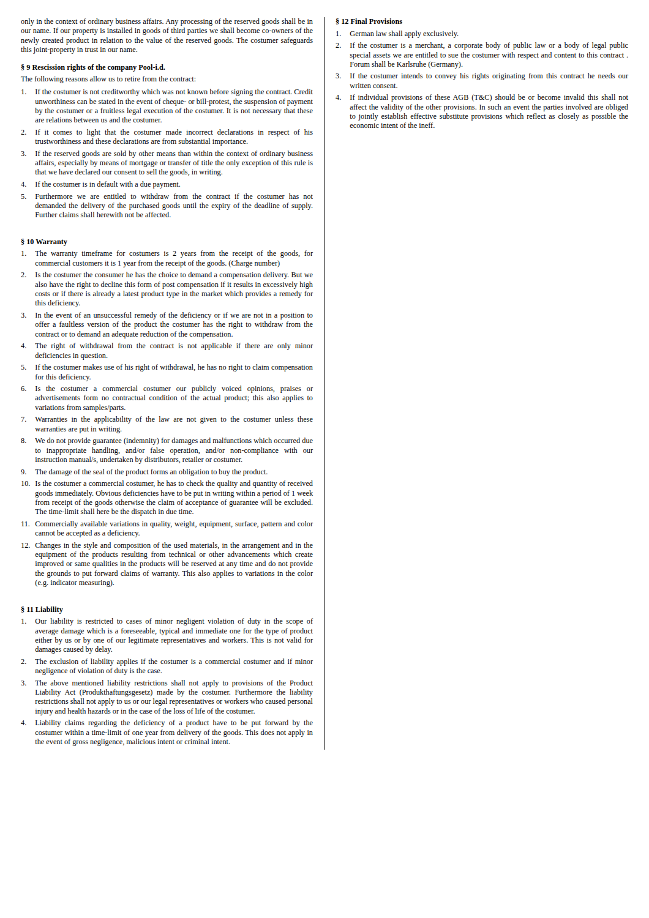only in the context of ordinary business affairs. Any processing of the reserved goods shall be in our name. If our property is installed in goods of third parties we shall become co-owners of the newly created product in relation to the value of the reserved goods. The costumer safeguards this joint-property in trust in our name.
§ 9 Rescission rights of the company Pool-i.d.
The following reasons allow us to retire from the contract:
If the costumer is not creditworthy which was not known before signing the contract. Credit unworthiness can be stated in the event of cheque- or bill-protest, the suspension of payment by the costumer or a fruitless legal execution of the costumer. It is not necessary that these are relations between us and the costumer.
If it comes to light that the costumer made incorrect declarations in respect of his trustworthiness and these declarations are from substantial importance.
If the reserved goods are sold by other means than within the context of ordinary business affairs, especially by means of mortgage or transfer of title the only exception of this rule is that we have declared our consent to sell the goods, in writing.
If the costumer is in default with a due payment.
Furthermore we are entitled to withdraw from the contract if the costumer has not demanded the delivery of the purchased goods until the expiry of the deadline of supply. Further claims shall herewith not be affected.
§ 10 Warranty
The warranty timeframe for costumers is 2 years from the receipt of the goods, for commercial customers it is 1 year from the receipt of the goods. (Charge number)
Is the costumer the consumer he has the choice to demand a compensation delivery. But we also have the right to decline this form of post compensation if it results in excessively high costs or if there is already a latest product type in the market which provides a remedy for this deficiency.
In the event of an unsuccessful remedy of the deficiency or if we are not in a position to offer a faultless version of the product the costumer has the right to withdraw from the contract or to demand an adequate reduction of the compensation.
The right of withdrawal from the contract is not applicable if there are only minor deficiencies in question.
If the costumer makes use of his right of withdrawal, he has no right to claim compensation for this deficiency.
Is the costumer a commercial costumer our publicly voiced opinions, praises or advertisements form no contractual condition of the actual product; this also applies to variations from samples/parts.
Warranties in the applicability of the law are not given to the costumer unless these warranties are put in writing.
We do not provide guarantee (indemnity) for damages and malfunctions which occurred due to inappropriate handling, and/or false operation, and/or non-compliance with our instruction manual/s, undertaken by distributors, retailer or costumer.
The damage of the seal of the product forms an obligation to buy the product.
Is the costumer a commercial costumer, he has to check the quality and quantity of received goods immediately. Obvious deficiencies have to be put in writing within a period of 1 week from receipt of the goods otherwise the claim of acceptance of guarantee will be excluded. The time-limit shall here be the dispatch in due time.
Commercially available variations in quality, weight, equipment, surface, pattern and color cannot be accepted as a deficiency.
Changes in the style and composition of the used materials, in the arrangement and in the equipment of the products resulting from technical or other advancements which create improved or same qualities in the products will be reserved at any time and do not provide the grounds to put forward claims of warranty. This also applies to variations in the color (e.g. indicator measuring).
§ 11 Liability
Our liability is restricted to cases of minor negligent violation of duty in the scope of average damage which is a foreseeable, typical and immediate one for the type of product either by us or by one of our legitimate representatives and workers. This is not valid for damages caused by delay.
The exclusion of liability applies if the costumer is a commercial costumer and if minor negligence of violation of duty is the case.
The above mentioned liability restrictions shall not apply to provisions of the Product Liability Act (Produkthaftungsgesetz) made by the costumer. Furthermore the liability restrictions shall not apply to us or our legal representatives or workers who caused personal injury and health hazards or in the case of the loss of life of the costumer.
Liability claims regarding the deficiency of a product have to be put forward by the costumer within a time-limit of one year from delivery of the goods. This does not apply in the event of gross negligence, malicious intent or criminal intent.
§ 12 Final Provisions
German law shall apply exclusively.
If the costumer is a merchant, a corporate body of public law or a body of legal public special assets we are entitled to sue the costumer with respect and content to this contract . Forum shall be Karlsruhe (Germany).
If the costumer intends to convey his rights originating from this contract he needs our written consent.
If individual provisions of these AGB (T&C) should be or become invalid this shall not affect the validity of the other provisions. In such an event the parties involved are obliged to jointly establish effective substitute provisions which reflect as closely as possible the economic intent of the ineff.